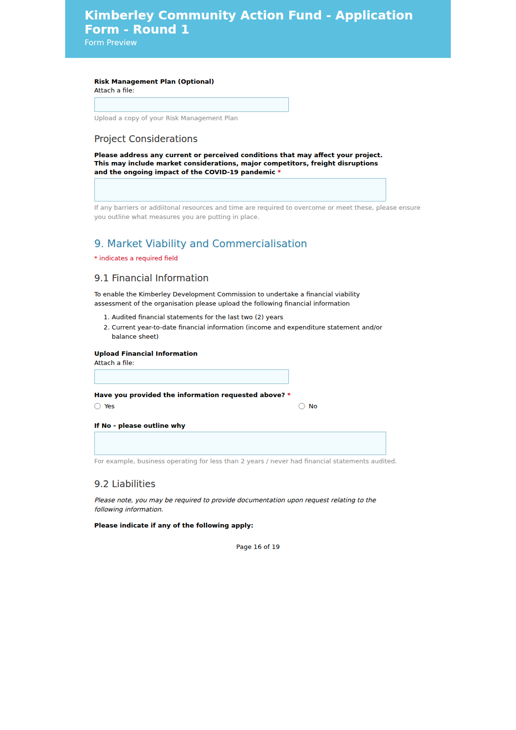Kimberley Community Action Fund - Application Form - Round 1
Form Preview
Risk Management Plan (Optional)
Attach a file:
Upload a copy of your Risk Management Plan
Project Considerations
Please address any current or perceived conditions that may affect your project.
This may include market considerations, major competitors, freight disruptions
and the ongoing impact of the COVID-19 pandemic *
If any barriers or addiitonal resources and time are required to overcome or meet these, please ensure
you outline what measures you are putting in place.
9. Market Viability and Commercialisation
* indicates a required field
9.1 Financial Information
To enable the Kimberley Development Commission to undertake a financial viability
assessment of the organisation please upload the following financial information
Audited financial statements for the last two (2) years
Current year-to-date financial information (income and expenditure statement and/or
balance sheet)
Upload Financial Information
Attach a file:
Have you provided the information requested above? *
Yes No
If No - please outline why
For example, business operating for less than 2 years / never had financial statements audited.
9.2 Liabilities
Please note, you may be required to provide documentation upon request relating to the
following information.
Please indicate if any of the following apply:
Page 16 of 19